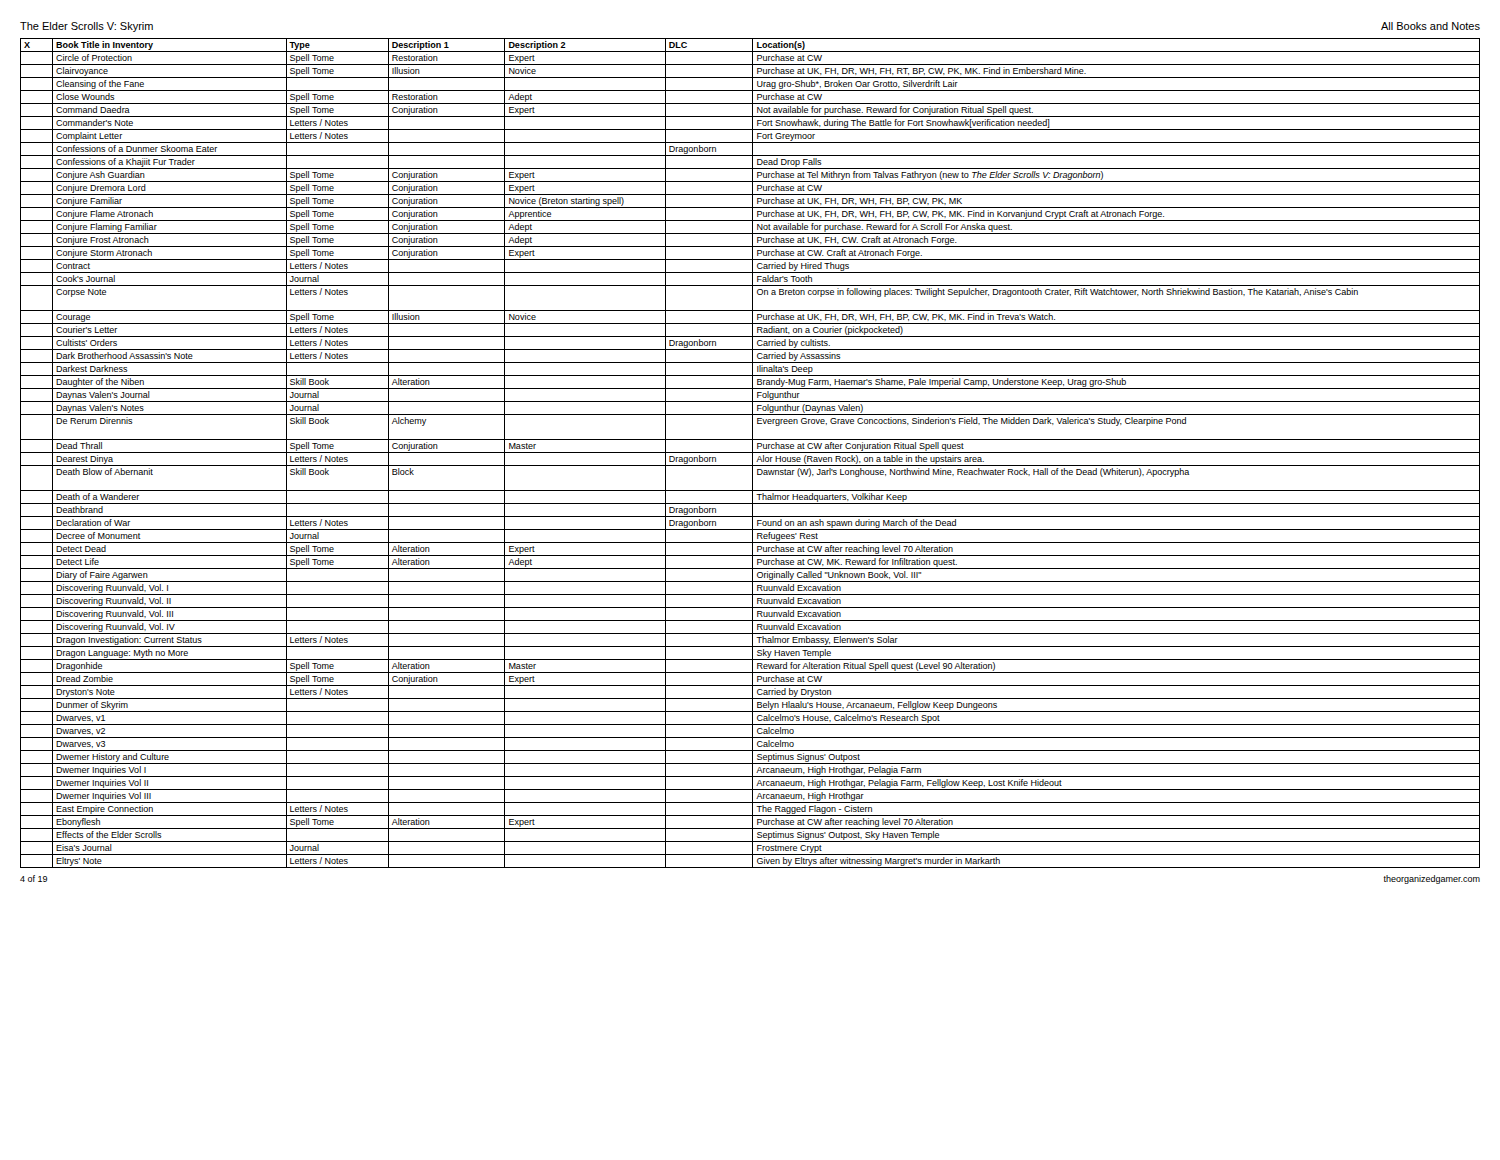The Elder Scrolls V: Skyrim
All Books and Notes
| X | Book Title in Inventory | Type | Description 1 | Description 2 | DLC | Location(s) |
| --- | --- | --- | --- | --- | --- | --- |
| | Circle of Protection | Spell Tome | Restoration | Expert | | Purchase at CW |
| | Clairvoyance | Spell Tome | Illusion | Novice | | Purchase at UK, FH, DR, WH, FH, RT, BP, CW, PK, MK. Find in Embershard Mine. |
| | Cleansing of the Fane | | | | | Urag gro-Shub*, Broken Oar Grotto, Silverdrift Lair |
| | Close Wounds | Spell Tome | Restoration | Adept | | Purchase at CW |
| | Command Daedra | Spell Tome | Conjuration | Expert | | Not available for purchase. Reward for Conjuration Ritual Spell quest. |
| | Commander's Note | Letters / Notes | | | | Fort Snowhawk, during The Battle for Fort Snowhawk[verification needed] |
| | Complaint Letter | Letters / Notes | | | | Fort Greymoor |
| | Confessions of a Dunmer Skooma Eater | | | | Dragonborn | |
| | Confessions of a Khajiit Fur Trader | | | | | Dead Drop Falls |
| | Conjure Ash Guardian | Spell Tome | Conjuration | Expert | | Purchase at Tel Mithryn from Talvas Fathryon (new to The Elder Scrolls V: Dragonborn ) |
| | Conjure Dremora Lord | Spell Tome | Conjuration | Expert | | Purchase at CW |
| | Conjure Familiar | Spell Tome | Conjuration | Novice (Breton starting spell) | | Purchase at UK, FH, DR, WH, FH, BP, CW, PK, MK |
| | Conjure Flame Atronach | Spell Tome | Conjuration | Apprentice | | Purchase at UK, FH, DR, WH, FH, BP, CW, PK, MK. Find in Korvanjund Crypt Craft at Atronach Forge. |
| | Conjure Flaming Familiar | Spell Tome | Conjuration | Adept | | Not available for purchase. Reward for A Scroll For Anska quest. |
| | Conjure Frost Atronach | Spell Tome | Conjuration | Adept | | Purchase at UK, FH, CW. Craft at Atronach Forge. |
| | Conjure Storm Atronach | Spell Tome | Conjuration | Expert | | Purchase at CW. Craft at Atronach Forge. |
| | Contract | Letters / Notes | | | | Carried by Hired Thugs |
| | Cook's Journal | Journal | | | | Faldar's Tooth |
| | Corpse Note | Letters / Notes | | | | On a Breton corpse in following places: Twilight Sepulcher, Dragontooth Crater, Rift Watchtower, North Shriekwind Bastion, The Katariah, Anise's Cabin |
| | Courage | Spell Tome | Illusion | Novice | | Purchase at UK, FH, DR, WH, FH, BP, CW, PK, MK. Find in Treva's Watch. |
| | Courier's Letter | Letters / Notes | | | | Radiant, on a Courier (pickpocketed) |
| | Cultists' Orders | Letters / Notes | | | Dragonborn | Carried by cultists. |
| | Dark Brotherhood Assassin's Note | Letters / Notes | | | | Carried by Assassins |
| | Darkest Darkness | | | | | Ilinalta's Deep |
| | Daughter of the Niben | Skill Book | Alteration | | | Brandy-Mug Farm, Haemar's Shame, Pale Imperial Camp, Understone Keep, Urag gro-Shub |
| | Daynas Valen's Journal | Journal | | | | Folgunthur |
| | Daynas Valen's Notes | Journal | | | | Folgunthur (Daynas Valen) |
| | De Rerum Dirennis | Skill Book | Alchemy | | | Evergreen Grove, Grave Concoctions, Sinderion's Field, The Midden Dark, Valerica's Study, Clearpine Pond |
| | Dead Thrall | Spell Tome | Conjuration | Master | | Purchase at CW after Conjuration Ritual Spell quest |
| | Dearest Dinya | Letters / Notes | | | Dragonborn | Alor House (Raven Rock), on a table in the upstairs area. |
| | Death Blow of Abernanit | Skill Book | Block | | | Dawnstar (W), Jarl's Longhouse, Northwind Mine, Reachwater Rock, Hall of the Dead (Whiterun), Apocrypha |
| | Death of a Wanderer | | | | | Thalmor Headquarters, Volkihar Keep |
| | Deathbrand | | | | Dragonborn | |
| | Declaration of War | Letters / Notes | | | Dragonborn | Found on an ash spawn during March of the Dead |
| | Decree of Monument | Journal | | | | Refugees' Rest |
| | Detect Dead | Spell Tome | Alteration | Expert | | Purchase at CW after reaching level 70 Alteration |
| | Detect Life | Spell Tome | Alteration | Adept | | Purchase at CW, MK. Reward for Infiltration quest. |
| | Diary of Faire Agarwen | | | | | Originally Called "Unknown Book, Vol. III" |
| | Discovering Ruunvald, Vol. I | | | | | Ruunvald Excavation |
| | Discovering Ruunvald, Vol. II | | | | | Ruunvald Excavation |
| | Discovering Ruunvald, Vol. III | | | | | Ruunvald Excavation |
| | Discovering Ruunvald, Vol. IV | | | | | Ruunvald Excavation |
| | Dragon Investigation: Current Status | Letters / Notes | | | | Thalmor Embassy, Elenwen's Solar |
| | Dragon Language: Myth no More | | | | | Sky Haven Temple |
| | Dragonhide | Spell Tome | Alteration | Master | | Reward for Alteration Ritual Spell quest (Level 90 Alteration) |
| | Dread Zombie | Spell Tome | Conjuration | Expert | | Purchase at CW |
| | Dryston's Note | Letters / Notes | | | | Carried by Dryston |
| | Dunmer of Skyrim | | | | | Belyn Hlaalu's House, Arcanaeum, Fellglow Keep Dungeons |
| | Dwarves, v1 | | | | | Calcelmo's House, Calcelmo's Research Spot |
| | Dwarves, v2 | | | | | Calcelmo |
| | Dwarves, v3 | | | | | Calcelmo |
| | Dwemer History and Culture | | | | | Septimus Signus' Outpost |
| | Dwemer Inquiries Vol I | | | | | Arcanaeum, High Hrothgar, Pelagia Farm |
| | Dwemer Inquiries Vol II | | | | | Arcanaeum, High Hrothgar, Pelagia Farm, Fellglow Keep, Lost Knife Hideout |
| | Dwemer Inquiries Vol III | | | | | Arcanaeum, High Hrothgar |
| | East Empire Connection | Letters / Notes | | | | The Ragged Flagon - Cistern |
| | Ebonyflesh | Spell Tome | Alteration | Expert | | Purchase at CW after reaching level 70 Alteration |
| | Effects of the Elder Scrolls | | | | | Septimus Signus' Outpost, Sky Haven Temple |
| | Eisa's Journal | Journal | | | | Frostmere Crypt |
| | Eltrys' Note | Letters / Notes | | | | Given by Eltrys after witnessing Margret's murder in Markarth |
4 of 19
theorganizedgamer.com